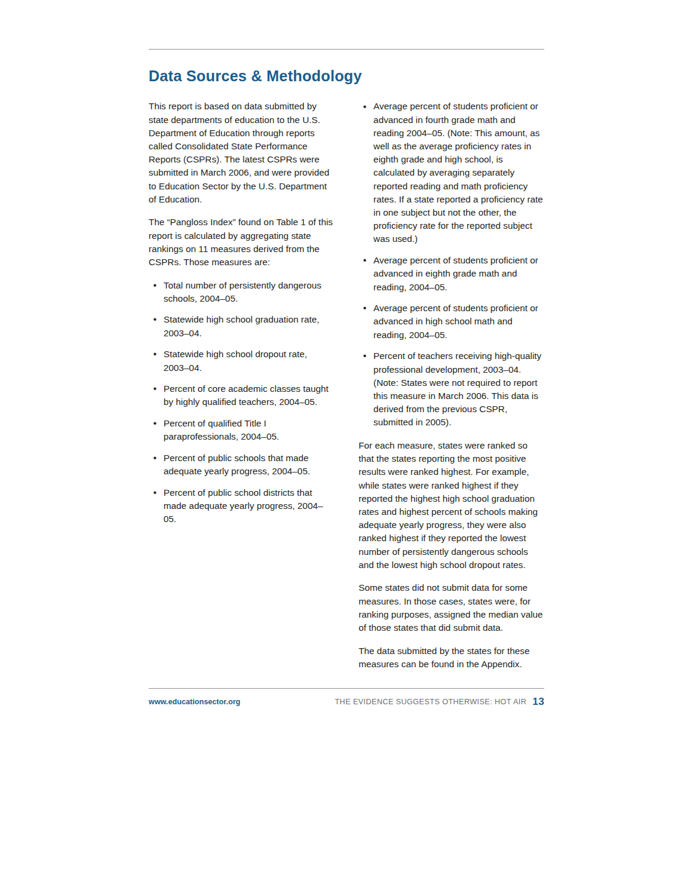Data Sources & Methodology
This report is based on data submitted by state departments of education to the U.S. Department of Education through reports called Consolidated State Performance Reports (CSPRs). The latest CSPRs were submitted in March 2006, and were provided to Education Sector by the U.S. Department of Education.
The “Pangloss Index” found on Table 1 of this report is calculated by aggregating state rankings on 11 measures derived from the CSPRs. Those measures are:
Total number of persistently dangerous schools, 2004–05.
Statewide high school graduation rate, 2003–04.
Statewide high school dropout rate, 2003–04.
Percent of core academic classes taught by highly qualified teachers, 2004–05.
Percent of qualified Title I paraprofessionals, 2004–05.
Percent of public schools that made adequate yearly progress, 2004–05.
Percent of public school districts that made adequate yearly progress, 2004–05.
Average percent of students proficient or advanced in fourth grade math and reading 2004–05. (Note: This amount, as well as the average proficiency rates in eighth grade and high school, is calculated by averaging separately reported reading and math proficiency rates. If a state reported a proficiency rate in one subject but not the other, the proficiency rate for the reported subject was used.)
Average percent of students proficient or advanced in eighth grade math and reading, 2004–05.
Average percent of students proficient or advanced in high school math and reading, 2004–05.
Percent of teachers receiving high-quality professional development, 2003–04. (Note: States were not required to report this measure in March 2006. This data is derived from the previous CSPR, submitted in 2005).
For each measure, states were ranked so that the states reporting the most positive results were ranked highest. For example, while states were ranked highest if they reported the highest high school graduation rates and highest percent of schools making adequate yearly progress, they were also ranked highest if they reported the lowest number of persistently dangerous schools and the lowest high school dropout rates.
Some states did not submit data for some measures. In those cases, states were, for ranking purposes, assigned the median value of those states that did submit data.
The data submitted by the states for these measures can be found in the Appendix.
www.educationsector.org
THE EVIDENCE SUGGESTS OTHERWISE: HOT AIR 13